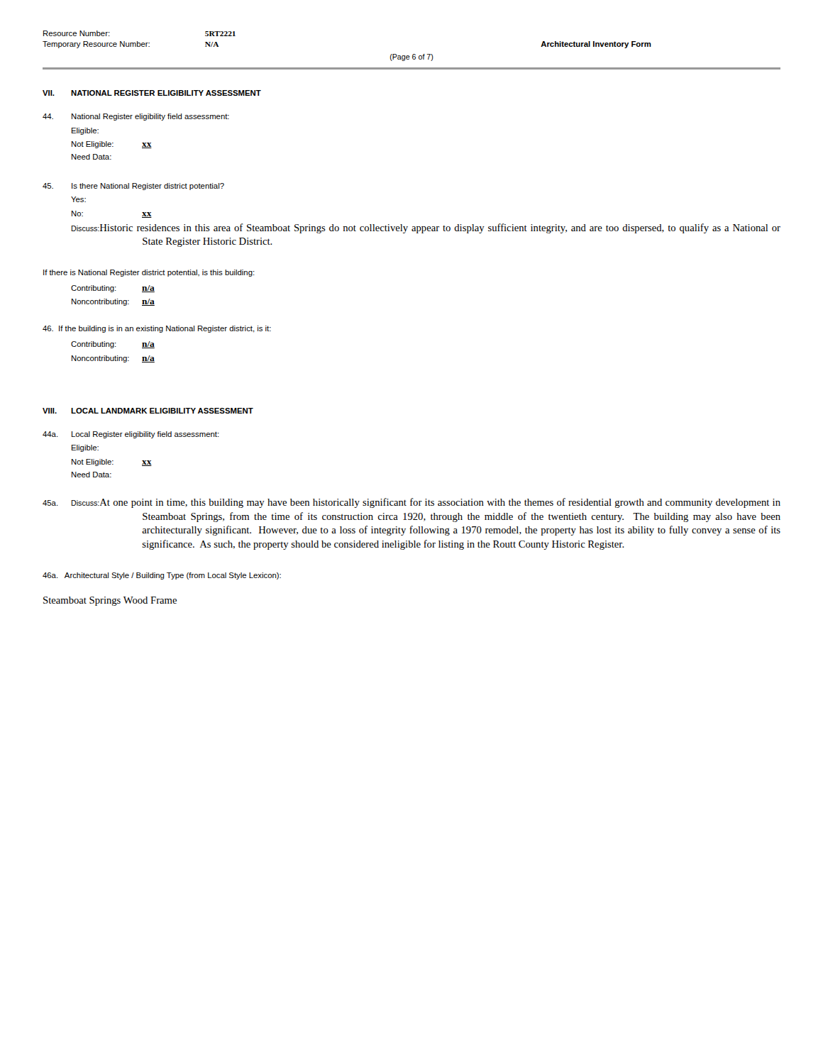| Resource Number: | 5RT2221 | |
| Temporary Resource Number: | N/A | Architectural Inventory Form |
(Page 6 of 7)
VII. NATIONAL REGISTER ELIGIBILITY ASSESSMENT
44. National Register eligibility field assessment:
Eligible:
Not Eligible: xx
Need Data:
45. Is there National Register district potential?
Yes:
No: xx
Discuss:
Historic residences in this area of Steamboat Springs do not collectively appear to display sufficient integrity, and are too dispersed, to qualify as a National or State Register Historic District.
If there is National Register district potential, is this building:
Contributing: n/a
Noncontributing: n/a
46. If the building is in an existing National Register district, is it:
Contributing: n/a
Noncontributing: n/a
VIII. LOCAL LANDMARK ELIGIBILITY ASSESSMENT
44a. Local Register eligibility field assessment:
Eligible:
Not Eligible: xx
Need Data:
45a.
Discuss:
At one point in time, this building may have been historically significant for its association with the themes of residential growth and community development in Steamboat Springs, from the time of its construction circa 1920, through the middle of the twentieth century. The building may also have been architecturally significant. However, due to a loss of integrity following a 1970 remodel, the property has lost its ability to fully convey a sense of its significance. As such, the property should be considered ineligible for listing in the Routt County Historic Register.
46a. Architectural Style / Building Type (from Local Style Lexicon):
Steamboat Springs Wood Frame